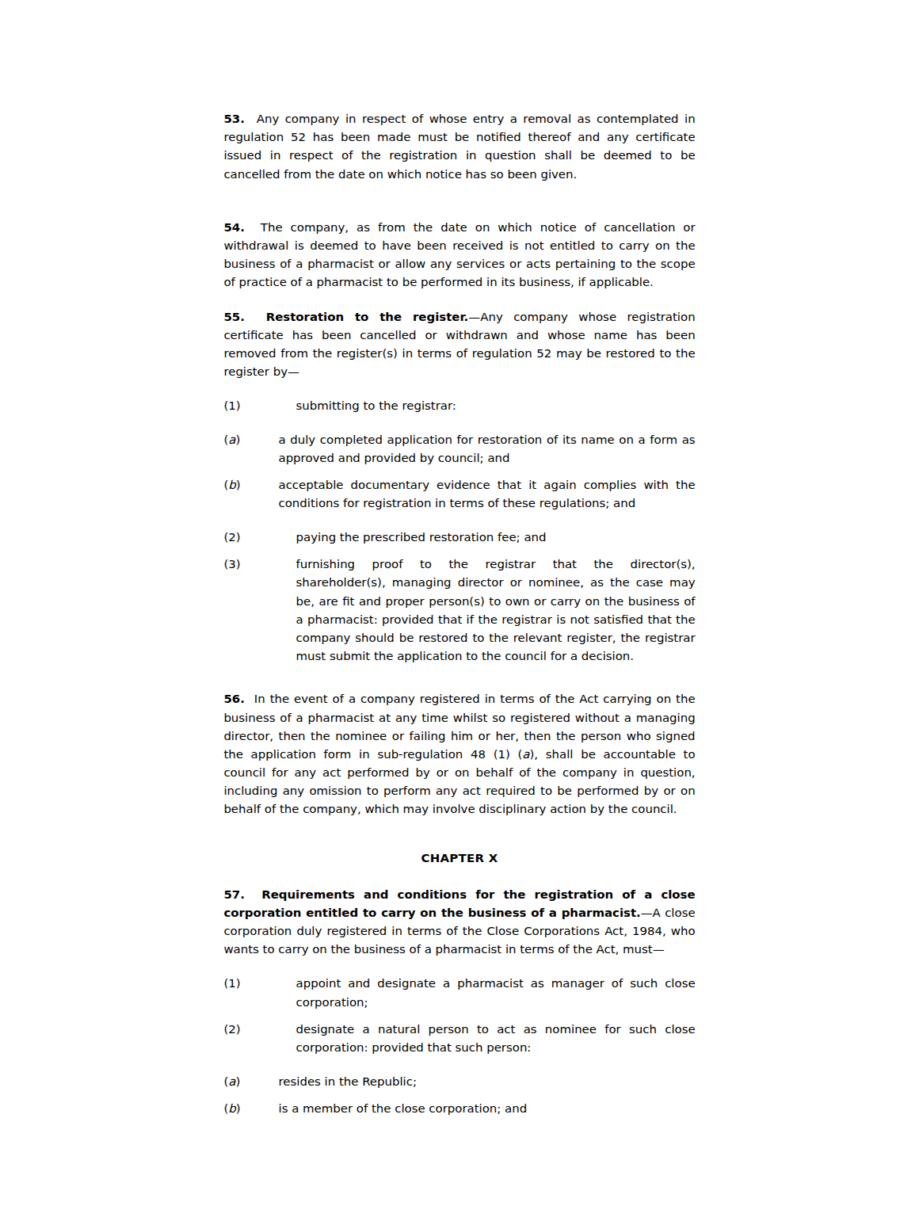53. Any company in respect of whose entry a removal as contemplated in regulation 52 has been made must be notified thereof and any certificate issued in respect of the registration in question shall be deemed to be cancelled from the date on which notice has so been given.
54. The company, as from the date on which notice of cancellation or withdrawal is deemed to have been received is not entitled to carry on the business of a pharmacist or allow any services or acts pertaining to the scope of practice of a pharmacist to be performed in its business, if applicable.
55. Restoration to the register.—Any company whose registration certificate has been cancelled or withdrawn and whose name has been removed from the register(s) in terms of regulation 52 may be restored to the register by—
| (1) | submitting to the registrar: |
| ( a ) | a duly completed application for restoration of its name on a form as approved and provided by council; and |
| ( b ) | acceptable documentary evidence that it again complies with the conditions for registration in terms of these regulations; and |
| (2) | paying the prescribed restoration fee; and |
| (3) | furnishing proof to the registrar that the director(s), shareholder(s), managing director or nominee, as the case may be, are fit and proper person(s) to own or carry on the business of a pharmacist: provided that if the registrar is not satisfied that the company should be restored to the relevant register, the registrar must submit the application to the council for a decision. |
56. In the event of a company registered in terms of the Act carrying on the business of a pharmacist at any time whilst so registered without a managing director, then the nominee or failing him or her, then the person who signed the application form in sub-regulation 48 (1) (a), shall be accountable to council for any act performed by or on behalf of the company in question, including any omission to perform any act required to be performed by or on behalf of the company, which may involve disciplinary action by the council.
CHAPTER X
57. Requirements and conditions for the registration of a close corporation entitled to carry on the business of a pharmacist.—A close corporation duly registered in terms of the Close Corporations Act, 1984, who wants to carry on the business of a pharmacist in terms of the Act, must—
| (1) | appoint and designate a pharmacist as manager of such close corporation; |
| (2) | designate a natural person to act as nominee for such close corporation: provided that such person: |
| ( a ) | resides in the Republic; |
| ( b ) | is a member of the close corporation; and |